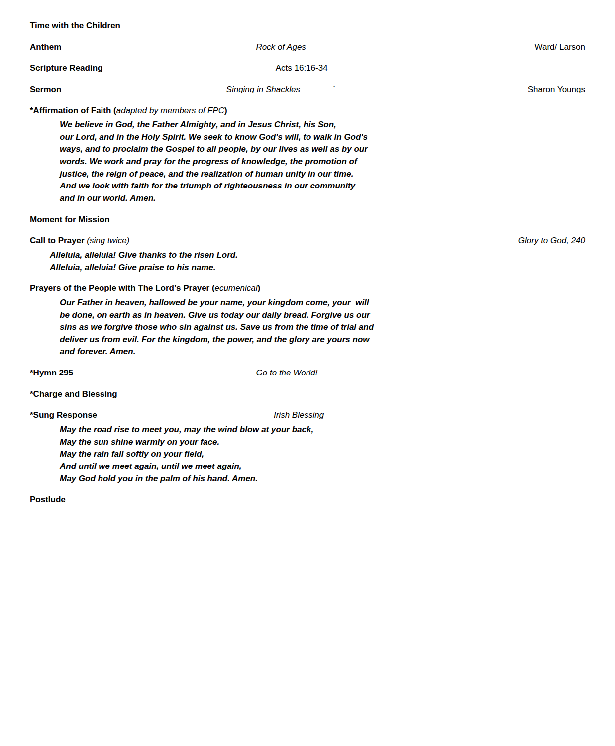Time with the Children
Anthem Rock of Ages Ward/ Larson
Scripture Reading Acts 16:16-34
Sermon Singing in Shackles ` Sharon Youngs
*Affirmation of Faith (adapted by members of FPC)
We believe in God, the Father Almighty, and in Jesus Christ, his Son,
our Lord, and in the Holy Spirit. We seek to know God's will, to walk in God's
ways, and to proclaim the Gospel to all people, by our lives as well as by our
words. We work and pray for the progress of knowledge, the promotion of
justice, the reign of peace, and the realization of human unity in our time.
And we look with faith for the triumph of righteousness in our community
and in our world. Amen.
Moment for Mission
Call to Prayer (sing twice) Glory to God, 240
Alleluia, alleluia! Give thanks to the risen Lord.
Alleluia, alleluia! Give praise to his name.
Prayers of the People with The Lord’s Prayer (ecumenical)
Our Father in heaven, hallowed be your name, your kingdom come, your will
be done, on earth as in heaven. Give us today our daily bread. Forgive us our
sins as we forgive those who sin against us. Save us from the time of trial and
deliver us from evil. For the kingdom, the power, and the glory are yours now
and forever. Amen.
*Hymn 295 Go to the World!
*Charge and Blessing
*Sung Response Irish Blessing
May the road rise to meet you, may the wind blow at your back,
May the sun shine warmly on your face.
May the rain fall softly on your field,
And until we meet again, until we meet again,
May God hold you in the palm of his hand. Amen.
Postlude